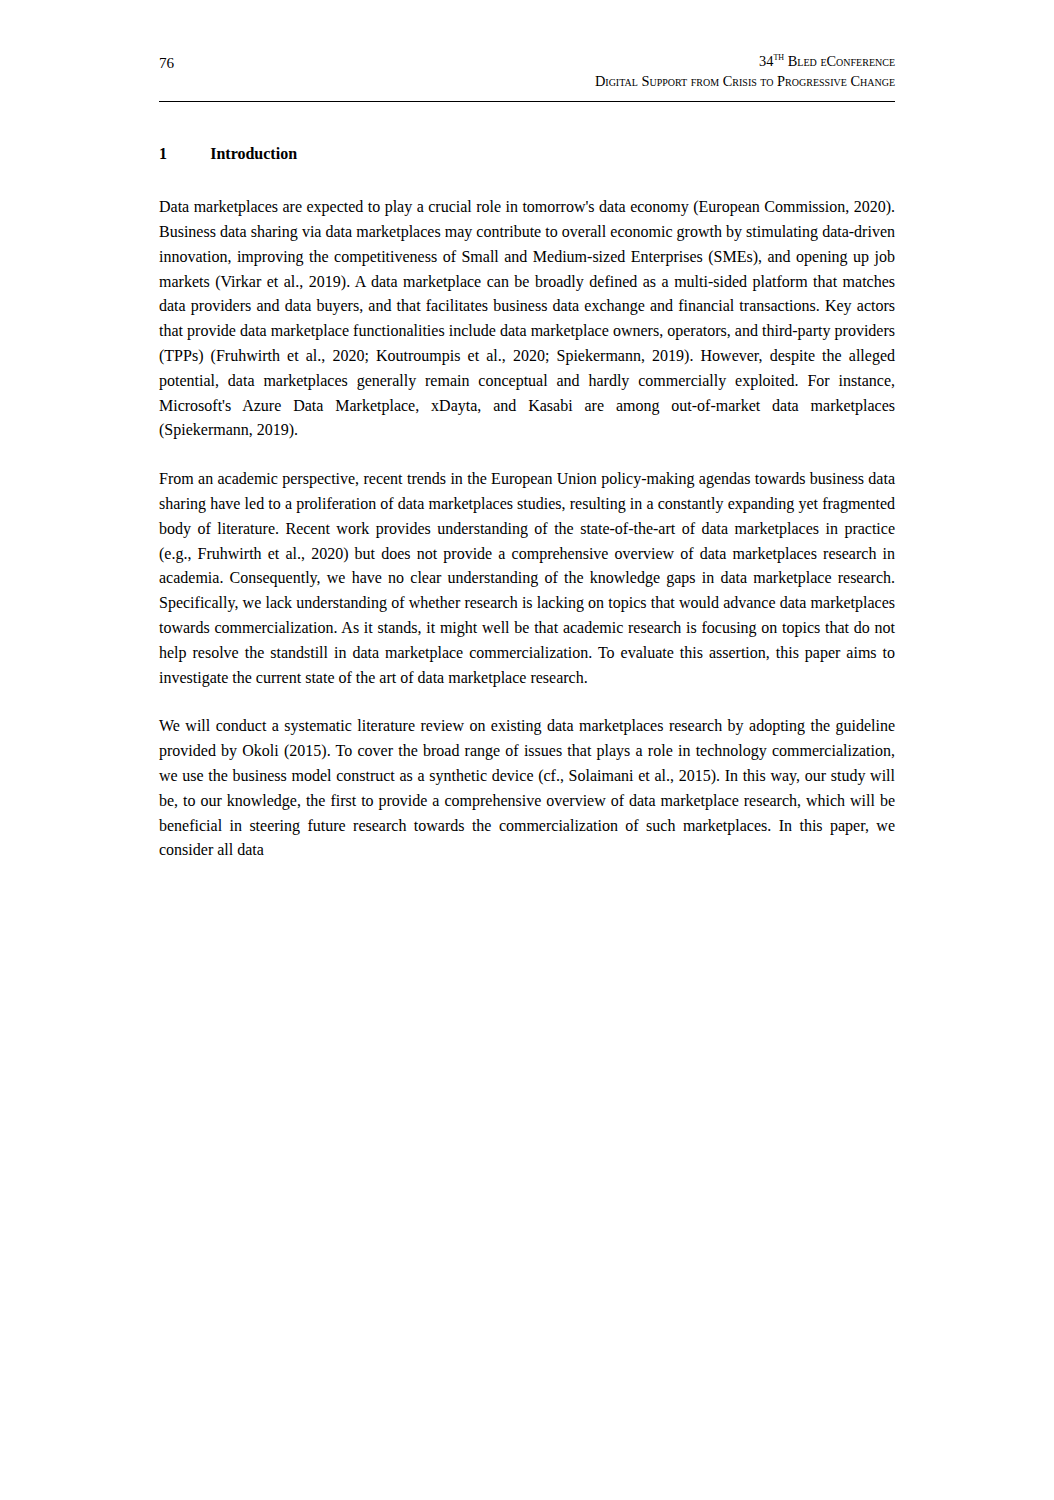76
34th Bled eConference
Digital Support from Crisis to Progressive Change
1 Introduction
Data marketplaces are expected to play a crucial role in tomorrow's data economy (European Commission, 2020). Business data sharing via data marketplaces may contribute to overall economic growth by stimulating data-driven innovation, improving the competitiveness of Small and Medium-sized Enterprises (SMEs), and opening up job markets (Virkar et al., 2019). A data marketplace can be broadly defined as a multi-sided platform that matches data providers and data buyers, and that facilitates business data exchange and financial transactions. Key actors that provide data marketplace functionalities include data marketplace owners, operators, and third-party providers (TPPs) (Fruhwirth et al., 2020; Koutroumpis et al., 2020; Spiekermann, 2019). However, despite the alleged potential, data marketplaces generally remain conceptual and hardly commercially exploited. For instance, Microsoft's Azure Data Marketplace, xDayta, and Kasabi are among out-of-market data marketplaces (Spiekermann, 2019).
From an academic perspective, recent trends in the European Union policy-making agendas towards business data sharing have led to a proliferation of data marketplaces studies, resulting in a constantly expanding yet fragmented body of literature. Recent work provides understanding of the state-of-the-art of data marketplaces in practice (e.g., Fruhwirth et al., 2020) but does not provide a comprehensive overview of data marketplaces research in academia. Consequently, we have no clear understanding of the knowledge gaps in data marketplace research. Specifically, we lack understanding of whether research is lacking on topics that would advance data marketplaces towards commercialization. As it stands, it might well be that academic research is focusing on topics that do not help resolve the standstill in data marketplace commercialization. To evaluate this assertion, this paper aims to investigate the current state of the art of data marketplace research.
We will conduct a systematic literature review on existing data marketplaces research by adopting the guideline provided by Okoli (2015). To cover the broad range of issues that plays a role in technology commercialization, we use the business model construct as a synthetic device (cf., Solaimani et al., 2015). In this way, our study will be, to our knowledge, the first to provide a comprehensive overview of data marketplace research, which will be beneficial in steering future research towards the commercialization of such marketplaces. In this paper, we consider all data